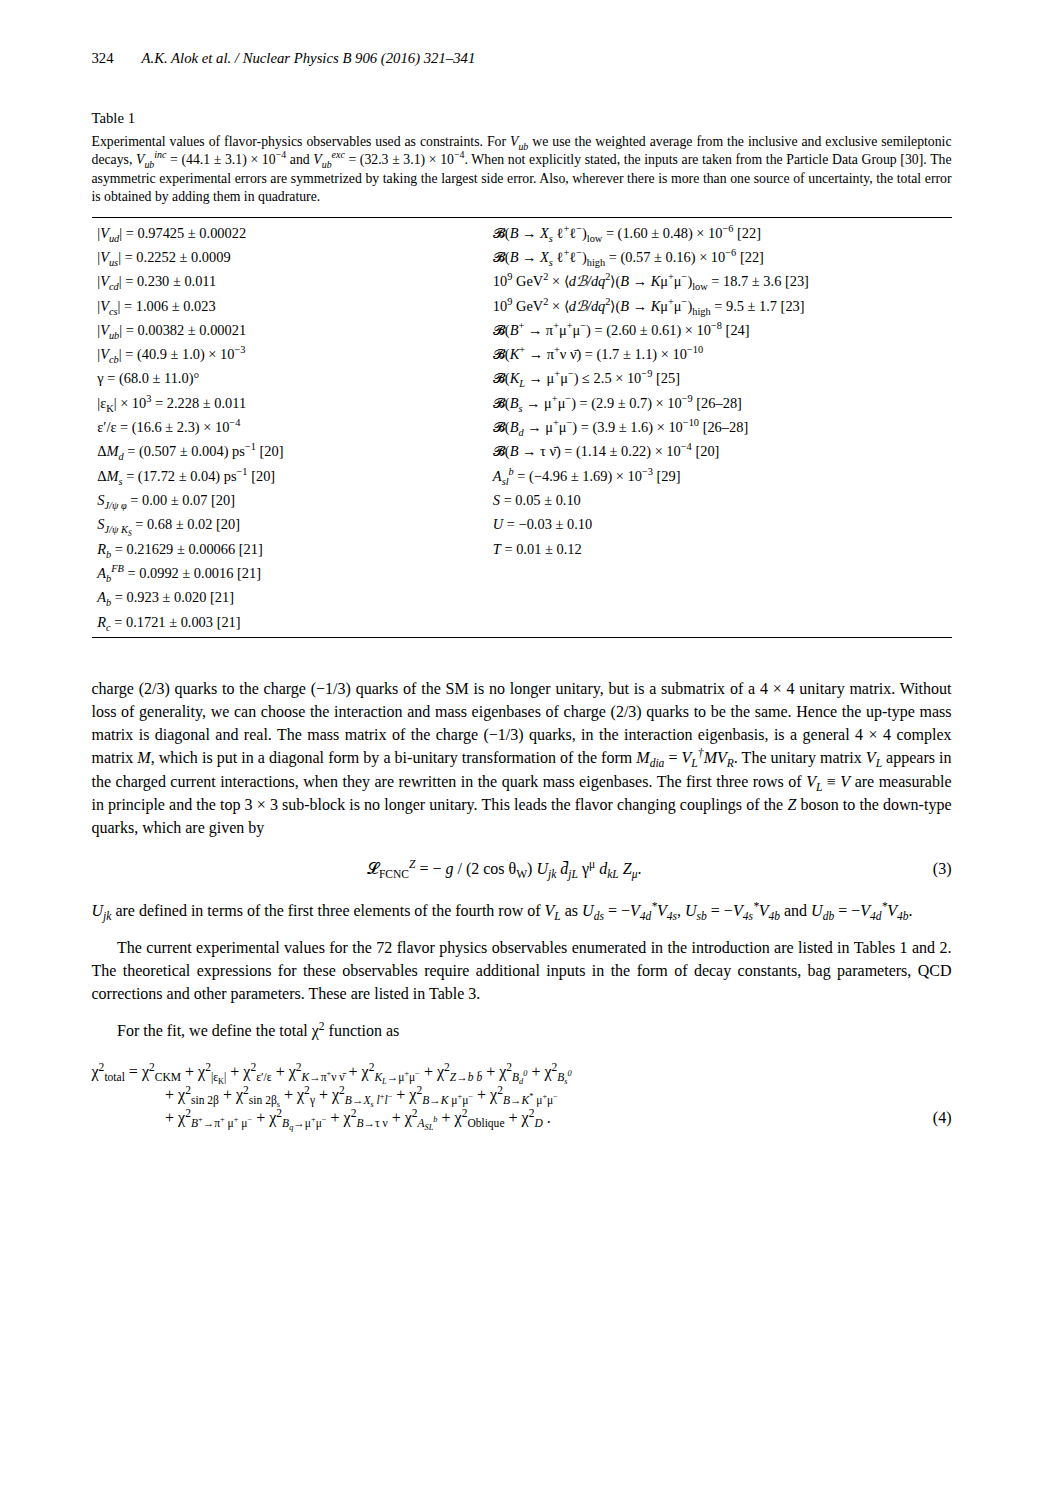324 A.K. Alok et al. / Nuclear Physics B 906 (2016) 321–341
Table 1
Experimental values of flavor-physics observables used as constraints. For Vub we use the weighted average from the inclusive and exclusive semileptonic decays, Vubinc = (44.1 ± 3.1) × 10−4 and Vubexc = (32.3 ± 3.1) × 10−4. When not explicitly stated, the inputs are taken from the Particle Data Group [30]. The asymmetric experimental errors are symmetrized by taking the largest side error. Also, wherever there is more than one source of uncertainty, the total error is obtained by adding them in quadrature.
| / V ud / = 0.97425 ± 0.00022 | 𝓑( B → X s ℓ + ℓ − ) low = (1.60 ± 0.48) × 10 −6 [22] |
| / V us / = 0.2252 ± 0.0009 | 𝓑( B → X s ℓ + ℓ − ) high = (0.57 ± 0.16) × 10 −6 [22] |
| / V cd / = 0.230 ± 0.011 | 10 9 GeV 2 × ⟨ dℬ/dq 2 ⟩( B → K μ + μ − ) low = 18.7 ± 3.6 [23] |
| / V cs / = 1.006 ± 0.023 | 10 9 GeV 2 × ⟨ dℬ/dq 2 ⟩( B → K μ + μ − ) high = 9.5 ± 1.7 [23] |
| / V ub / = 0.00382 ± 0.00021 | 𝓑( B + → π + μ + μ − ) = (2.60 ± 0.61) × 10 −8 [24] |
| / V cb / = (40.9 ± 1.0) × 10 −3 | 𝓑( K + → π + ν ν̄) = (1.7 ± 1.1) × 10 −10 |
| γ = (68.0 ± 11.0)° | 𝓑( K L → μ + μ − ) ≤ 2.5 × 10 −9 [25] |
| /ε K / × 10 3 = 2.228 ± 0.011 | 𝓑( B s → μ + μ − ) = (2.9 ± 0.7) × 10 −9 [26–28] |
| ε′/ε = (16.6 ± 2.3) × 10 −4 | 𝓑( B d → μ + μ − ) = (3.9 ± 1.6) × 10 −10 [26–28] |
| Δ M d = (0.507 ± 0.004) ps −1 [20] | 𝓑( B → τ ν̄) = (1.14 ± 0.22) × 10 −4 [20] |
| Δ M s = (17.72 ± 0.04) ps −1 [20] | A sl b = (−4.96 ± 1.69) × 10 −3 [29] |
| S J/ψ φ = 0.00 ± 0.07 [20] | S = 0.05 ± 0.10 |
| S J/ψ K S = 0.68 ± 0.02 [20] | U = −0.03 ± 0.10 |
| R b = 0.21629 ± 0.00066 [21] | T = 0.01 ± 0.12 |
| A b FB = 0.0992 ± 0.0016 [21] | |
| A b = 0.923 ± 0.020 [21] | |
| R c = 0.1721 ± 0.003 [21] | |
charge (2/3) quarks to the charge (−1/3) quarks of the SM is no longer unitary, but is a submatrix of a 4 × 4 unitary matrix. Without loss of generality, we can choose the interaction and mass eigenbases of charge (2/3) quarks to be the same. Hence the up-type mass matrix is diagonal and real. The mass matrix of the charge (−1/3) quarks, in the interaction eigenbasis, is a general 4 × 4 complex matrix M, which is put in a diagonal form by a bi-unitary transformation of the form Mdia = VL†MVR. The unitary matrix VL appears in the charged current interactions, when they are rewritten in the quark mass eigenbases. The first three rows of VL ≡ V are measurable in principle and the top 3 × 3 sub-block is no longer unitary. This leads the flavor changing couplings of the Z boson to the down-type quarks, which are given by
𝓛FCNCZ = − g / (2 cos θW) Ujk d̄jL γμ dkL Zμ.
(3)
Ujk are defined in terms of the first three elements of the fourth row of VL as Uds = −V4d*V4s, Usb = −V4s*V4b and Udb = −V4d*V4b.
The current experimental values for the 72 flavor physics observables enumerated in the introduction are listed in Tables 1 and 2. The theoretical expressions for these observables require additional inputs in the form of decay constants, bag parameters, QCD corrections and other parameters. These are listed in Table 3.
For the fit, we define the total χ2 function as
χ2total = χ2CKM + χ2|εK| + χ2ε′/ε + χ2K→π+ν ν̄ + χ2KL→μ+μ− + χ2Z→b b̄ + χ2Bd0 + χ2Bs0
+ χ2sin 2β + χ2sin 2βs + χ2γ + χ2B→Xs l+l− + χ2B→K μ+μ− + χ2B→K* μ+μ−
+ χ2B+→π+ μ+ μ− + χ2Bq→μ+μ− + χ2B→τ ν + χ2ASLb + χ2Oblique + χ2D . (4)